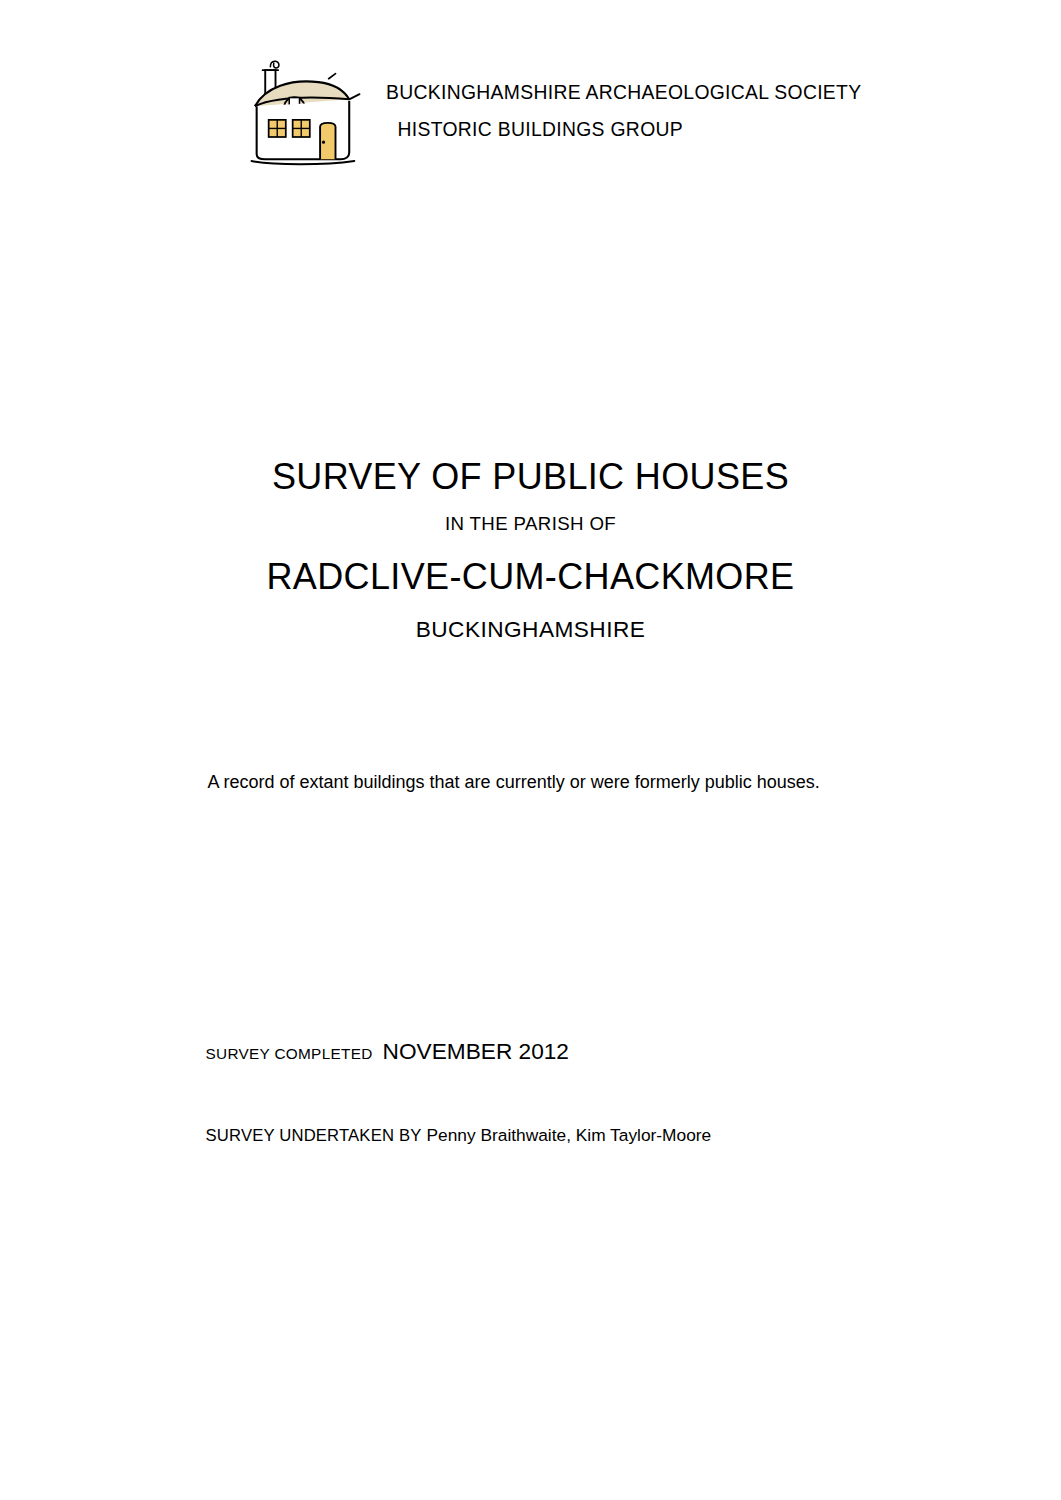BUCKINGHAMSHIRE ARCHAEOLOGICAL SOCIETY
HISTORIC BUILDINGS GROUP
SURVEY OF PUBLIC HOUSES
IN THE PARISH OF
RADCLIVE-CUM-CHACKMORE
BUCKINGHAMSHIRE
A record of extant buildings that are currently or were formerly public houses.
SURVEY COMPLETED NOVEMBER 2012
SURVEY UNDERTAKEN BY Penny Braithwaite, Kim Taylor-Moore